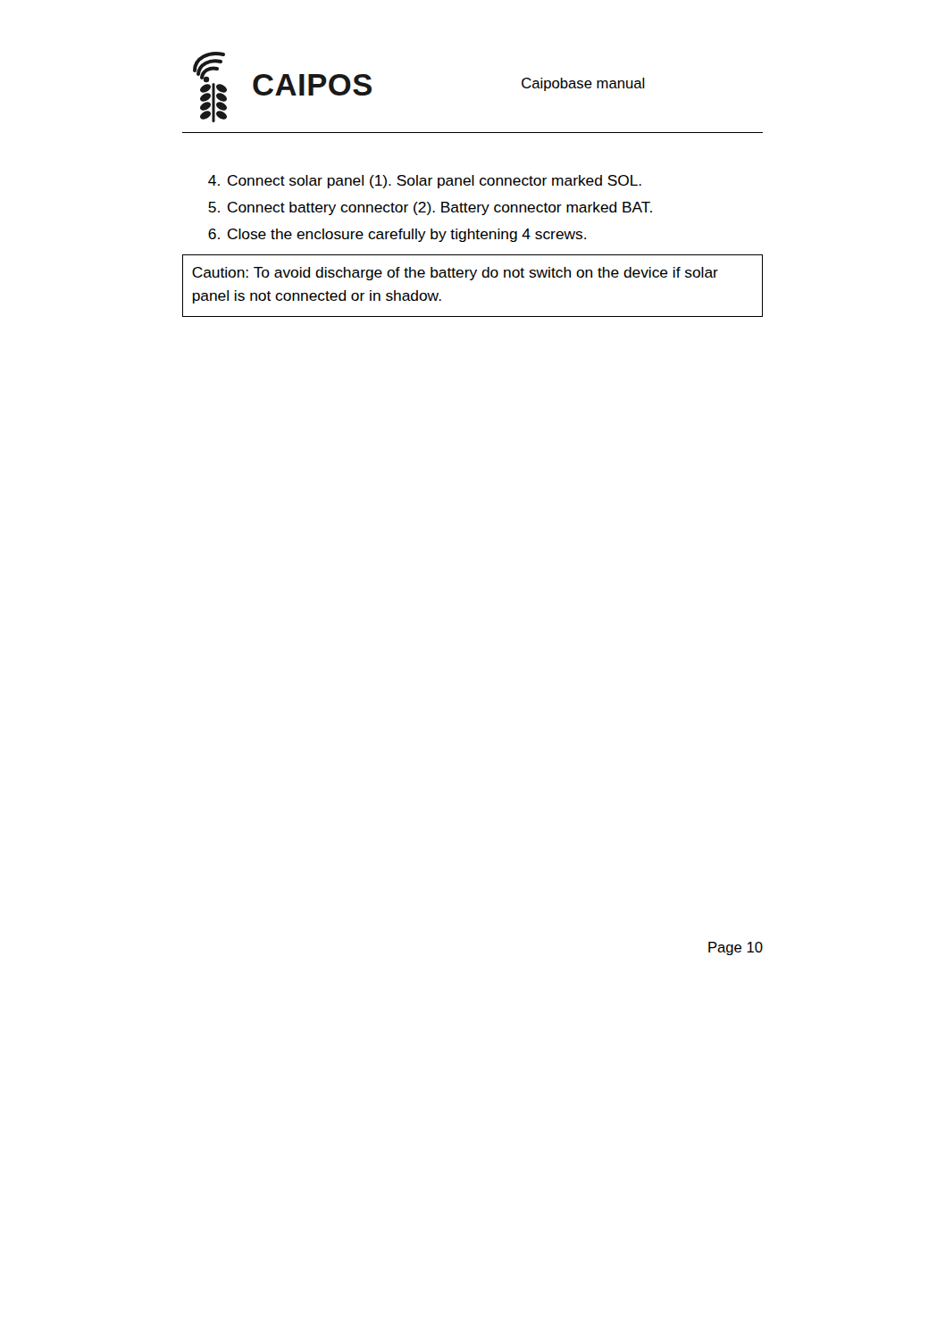CAIPOS
Caipobase manual
4. Connect solar panel (1). Solar panel connector marked SOL.
5. Connect battery connector (2). Battery connector marked BAT.
6. Close the enclosure carefully by tightening 4 screws.
Caution: To avoid discharge of the battery do not switch on the device if solar panel is not connected or in shadow.
Page 10